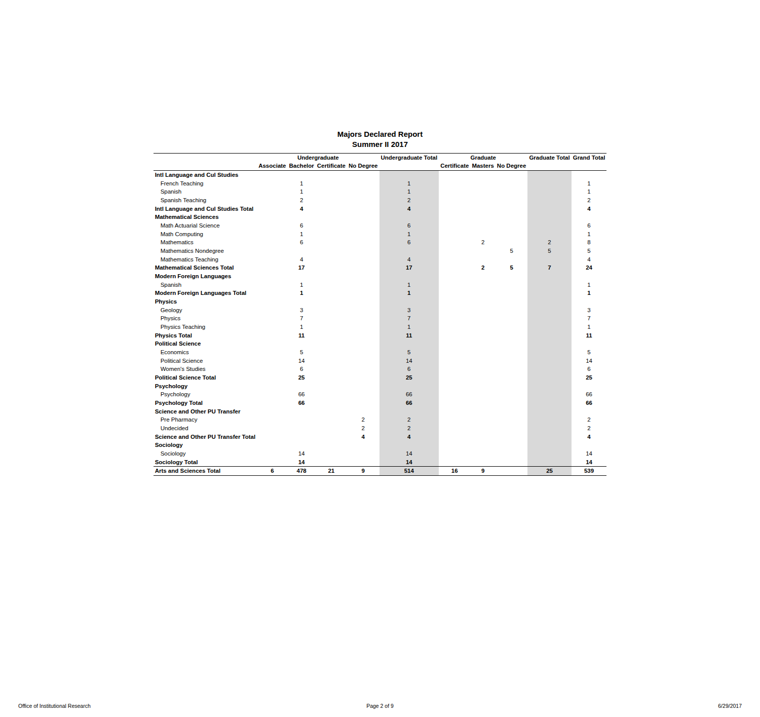Majors Declared Report
Summer II 2017
| | Undergraduate | Undergraduate Total | Graduate | Graduate Total | Grand Total |
| --- | --- | --- | --- | --- | --- |
| | Associate | Bachelor | Certificate | No Degree | | Certificate | Masters | No Degree | | |
| Intl Language and Cul Studies | | | | | | | | | | |
| French Teaching | | 1 | | | 1 | | | | | 1 |
| Spanish | | 1 | | | 1 | | | | | 1 |
| Spanish Teaching | | 2 | | | 2 | | | | | 2 |
| Intl Language and Cul Studies Total | | 4 | | | 4 | | | | | 4 |
| Mathematical Sciences | | | | | | | | | | |
| Math Actuarial Science | | 6 | | | 6 | | | | | 6 |
| Math Computing | | 1 | | | 1 | | | | | 1 |
| Mathematics | | 6 | | | 6 | | 2 | | 2 | 8 |
| Mathematics Nondegree | | | | | | | | 5 | 5 | 5 |
| Mathematics Teaching | | 4 | | | 4 | | | | | 4 |
| Mathematical Sciences Total | | 17 | | | 17 | | 2 | 5 | 7 | 24 |
| Modern Foreign Languages | | | | | | | | | | |
| Spanish | | 1 | | | 1 | | | | | 1 |
| Modern Foreign Languages Total | | 1 | | | 1 | | | | | 1 |
| Physics | | | | | | | | | | |
| Geology | | 3 | | | 3 | | | | | 3 |
| Physics | | 7 | | | 7 | | | | | 7 |
| Physics Teaching | | 1 | | | 1 | | | | | 1 |
| Physics Total | | 11 | | | 11 | | | | | 11 |
| Political Science | | | | | | | | | | |
| Economics | | 5 | | | 5 | | | | | 5 |
| Political Science | | 14 | | | 14 | | | | | 14 |
| Women's Studies | | 6 | | | 6 | | | | | 6 |
| Political Science Total | | 25 | | | 25 | | | | | 25 |
| Psychology | | | | | | | | | | |
| Psychology | | 66 | | | 66 | | | | | 66 |
| Psychology Total | | 66 | | | 66 | | | | | 66 |
| Science and Other PU Transfer | | | | | | | | | | |
| Pre Pharmacy | | | | 2 | 2 | | | | | 2 |
| Undecided | | | | 2 | 2 | | | | | 2 |
| Science and Other PU Transfer Total | | | | 4 | 4 | | | | | 4 |
| Sociology | | | | | | | | | | |
| Sociology | | 14 | | | 14 | | | | | 14 |
| Sociology Total | | 14 | | | 14 | | | | | 14 |
| Arts and Sciences Total | 6 | 478 | 21 | 9 | 514 | 16 | 9 | | 25 | 539 |
Office of Institutional Research Page 2 of 9 6/29/2017